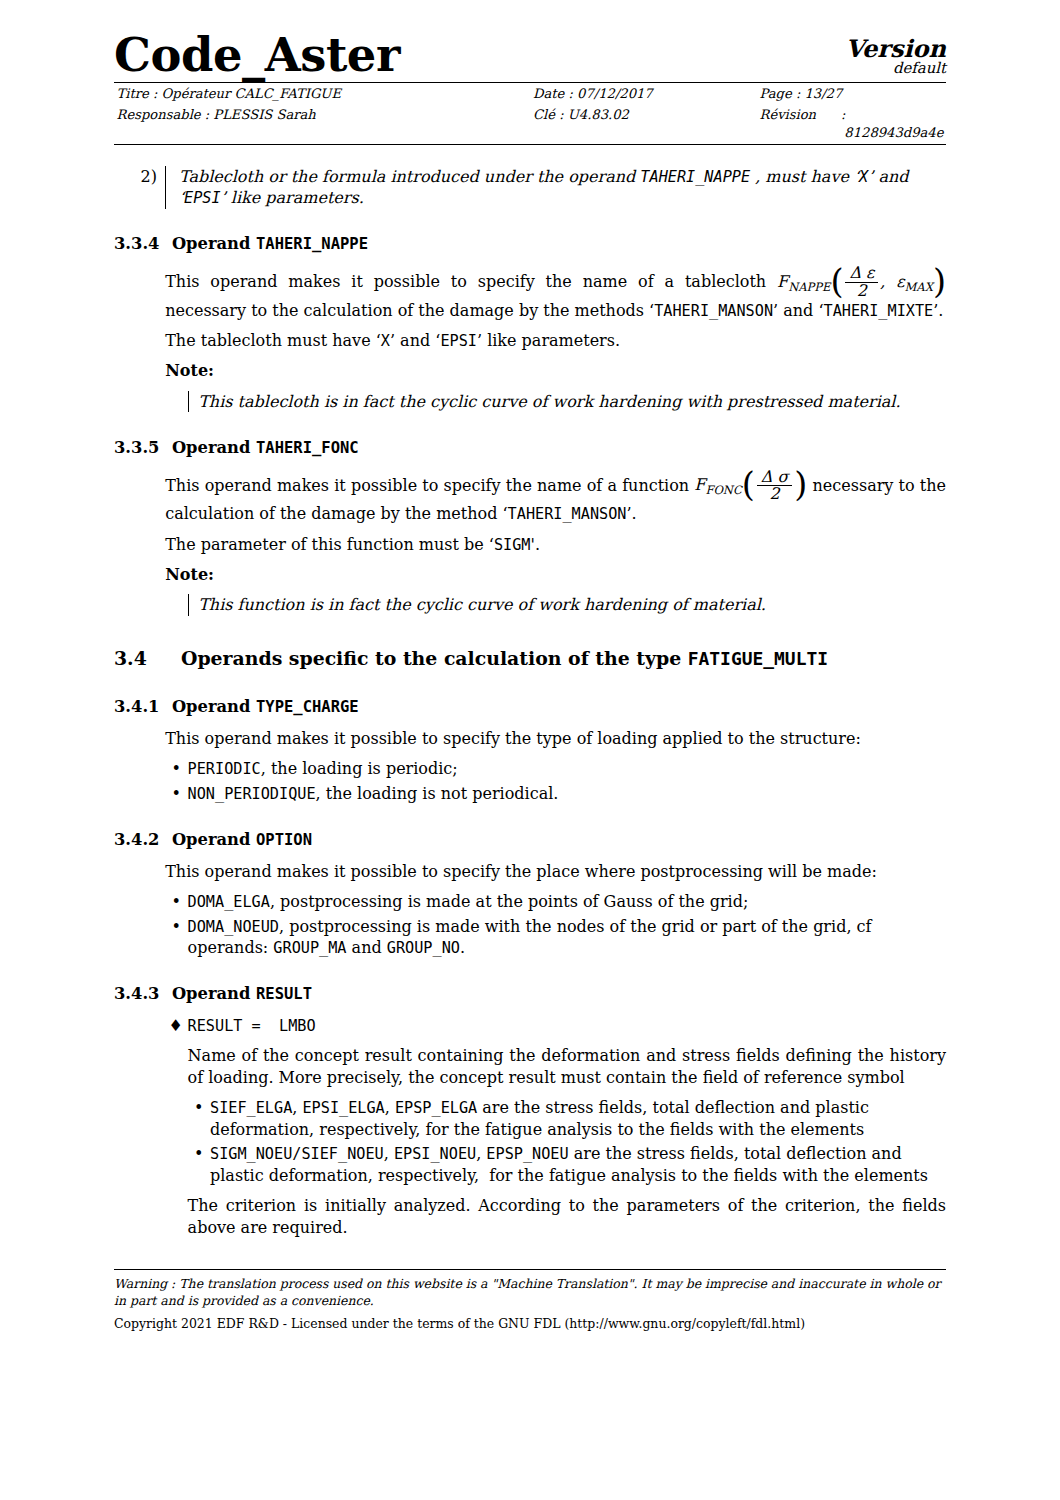Code_Aster
Versiondefault
| Titre : Opérateur CALC_FATIGUE | Date : 07/12/2017 | Page : 13/27 |
| Responsable : PLESSIS Sarah | Clé : U4.83.02 | Révision : 8128943d9a4e |
2) Tablecloth or the formula introduced under the operand TAHERI_NAPPE , must have ‘X’ and ‘EPSI’ like parameters.
3.3.4 Operand TAHERI_NAPPE
This operand makes it possible to specify the name of a tablecloth FNAPPE(Δ ε 2, εMAX) necessary to the calculation of the damage by the methods ‘TAHERI_MANSON’ and ‘TAHERI_MIXTE’.
The tablecloth must have ‘X’ and ‘EPSI’ like parameters.
Note:
This tablecloth is in fact the cyclic curve of work hardening with prestressed material.
3.3.5 Operand TAHERI_FONC
This operand makes it possible to specify the name of a function FFONC(Δ σ 2) necessary to the calculation of the damage by the method ‘TAHERI_MANSON’.
The parameter of this function must be ‘SIGM'.
Note:
This function is in fact the cyclic curve of work hardening of material.
3.4 Operands specific to the calculation of the type FATIGUE_MULTI
3.4.1 Operand TYPE_CHARGE
This operand makes it possible to specify the type of loading applied to the structure:
PERIODIC, the loading is periodic;
NON_PERIODIQUE, the loading is not periodical.
3.4.2 Operand OPTION
This operand makes it possible to specify the place where postprocessing will be made:
DOMA_ELGA, postprocessing is made at the points of Gauss of the grid;
DOMA_NOEUD, postprocessing is made with the nodes of the grid or part of the grid, cf operands: GROUP_MA and GROUP_NO.
3.4.3 Operand RESULT
RESULT = LMBO
Name of the concept result containing the deformation and stress fields defining the history of loading. More precisely, the concept result must contain the field of reference symbol
SIEF_ELGA, EPSI_ELGA, EPSP_ELGA are the stress fields, total deflection and plastic deformation, respectively, for the fatigue analysis to the fields with the elements
SIGM_NOEU/SIEF_NOEU, EPSI_NOEU, EPSP_NOEU are the stress fields, total deflection and plastic deformation, respectively, for the fatigue analysis to the fields with the elements
The criterion is initially analyzed. According to the parameters of the criterion, the fields above are required.
Warning : The translation process used on this website is a "Machine Translation". It may be imprecise and inaccurate in whole or in part and is provided as a convenience.
Copyright 2021 EDF R&D - Licensed under the terms of the GNU FDL (http://www.gnu.org/copyleft/fdl.html)